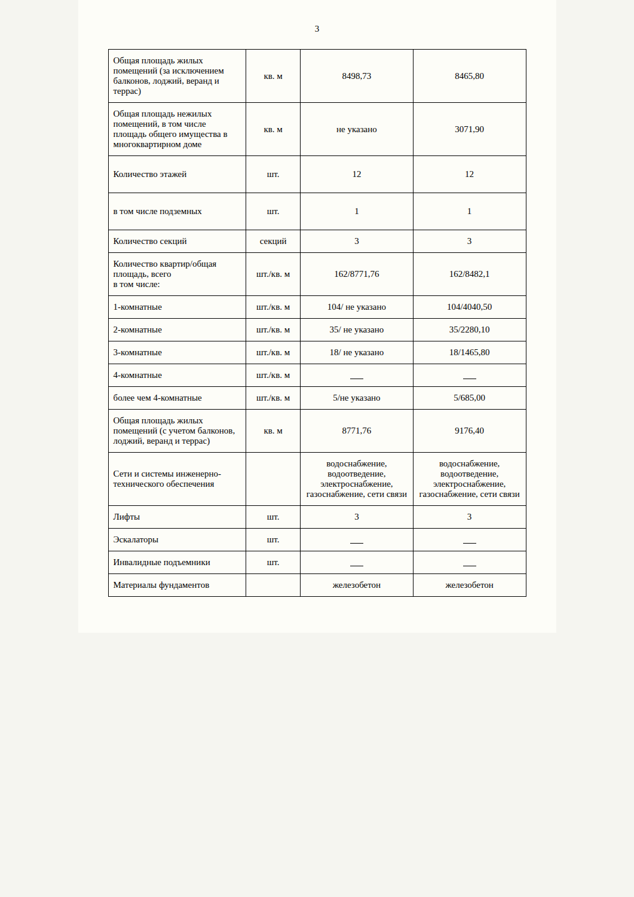3
| Общая площадь жилых помещений (за исключением балконов, лоджий, веранд и террас) | кв. м | 8498,73 | 8465,80 |
| Общая площадь нежилых помещений, в том числе площадь общего имущества в многоквартирном доме | кв. м | не указано | 3071,90 |
| Количество этажей | шт. | 12 | 12 |
| в том числе подземных | шт. | 1 | 1 |
| Количество секций | секций | 3 | 3 |
| Количество квартир/общая площадь, всего в том числе: | шт./кв. м | 162/8771,76 | 162/8482,1 |
| 1-комнатные | шт./кв. м | 104/ не указано | 104/4040,50 |
| 2-комнатные | шт./кв. м | 35/ не указано | 35/2280,10 |
| 3-комнатные | шт./кв. м | 18/ не указано | 18/1465,80 |
| 4-комнатные | шт./кв. м | | |
| более чем 4-комнатные | шт./кв. м | 5/не указано | 5/685,00 |
| Общая площадь жилых помещений (с учетом балконов, лоджий, веранд и террас) | кв. м | 8771,76 | 9176,40 |
| Сети и системы инженерно-технического обеспечения | | водоснабжение, водоотведение, электроснабжение, газоснабжение, сети связи | водоснабжение, водоотведение, электроснабжение, газоснабжение, сети связи |
| Лифты | шт. | 3 | 3 |
| Эскалаторы | шт. | | |
| Инвалидные подъемники | шт. | | |
| Материалы фундаментов | | железобетон | железобетон |